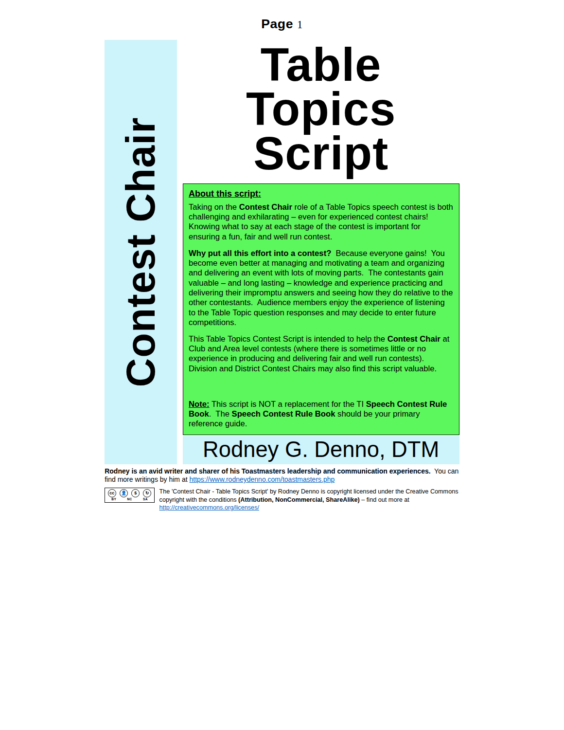Page 1
Contest Chair
Table
Topics
Script
About this script:
Taking on the Contest Chair role of a Table Topics speech contest is both challenging and exhilarating – even for experienced contest chairs! Knowing what to say at each stage of the contest is important for ensuring a fun, fair and well run contest.
Why put all this effort into a contest? Because everyone gains! You become even better at managing and motivating a team and organizing and delivering an event with lots of moving parts. The contestants gain valuable – and long lasting – knowledge and experience practicing and delivering their impromptu answers and seeing how they do relative to the other contestants. Audience members enjoy the experience of listening to the Table Topic question responses and may decide to enter future competitions.
This Table Topics Contest Script is intended to help the Contest Chair at Club and Area level contests (where there is sometimes little or no experience in producing and delivering fair and well run contests). Division and District Contest Chairs may also find this script valuable.
Note: This script is NOT a replacement for the TI Speech Contest Rule Book. The Speech Contest Rule Book should be your primary reference guide.
Rodney G. Denno, DTM
Rodney is an avid writer and sharer of his Toastmasters leadership and communication experiences. You can find more writings by him at https://www.rodneydenno.com/toastmasters.php
cc👤$↻
BY NC SA
The 'Contest Chair - Table Topics Script' by Rodney Denno is copyright licensed under the Creative Commons copyright with the conditions (Attribution, NonCommercial, ShareAlike) – find out more at http://creativecommons.org/licenses/